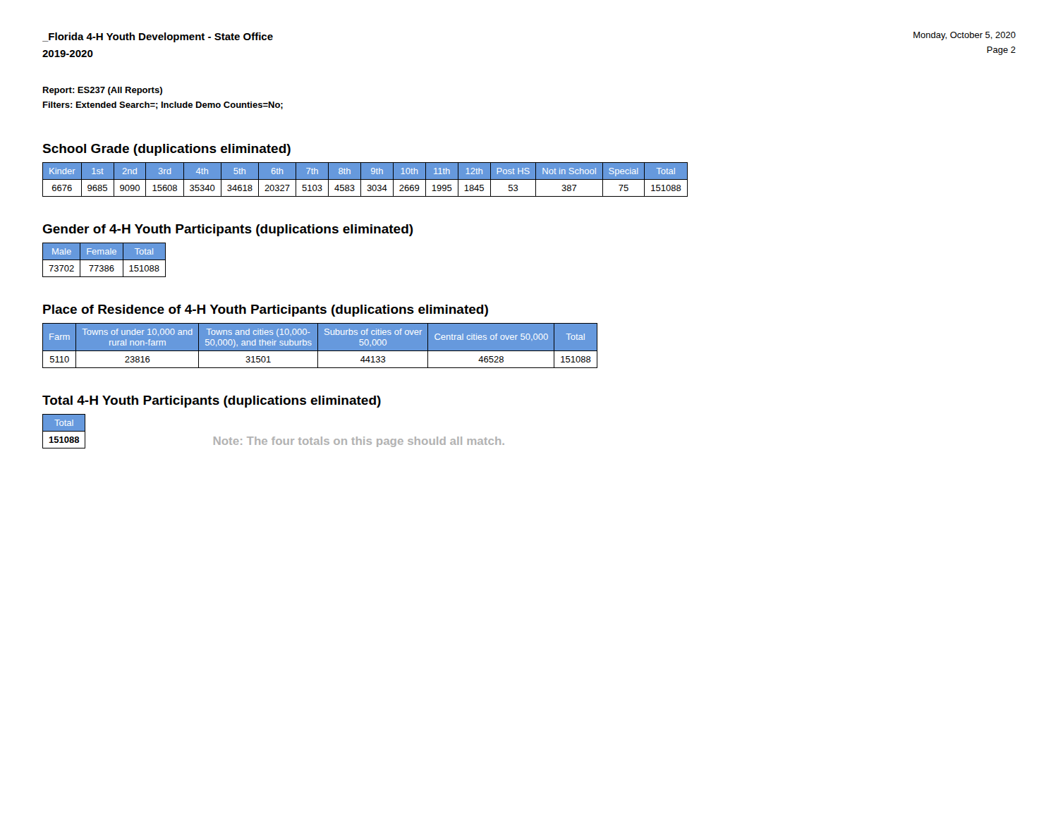_Florida 4-H Youth Development - State Office
2019-2020
Monday, October 5, 2020
Page 2
Report: ES237 (All Reports)
Filters: Extended Search=; Include Demo Counties=No;
School Grade (duplications eliminated)
| Kinder | 1st | 2nd | 3rd | 4th | 5th | 6th | 7th | 8th | 9th | 10th | 11th | 12th | Post HS | Not in School | Special | Total |
| --- | --- | --- | --- | --- | --- | --- | --- | --- | --- | --- | --- | --- | --- | --- | --- | --- |
| 6676 | 9685 | 9090 | 15608 | 35340 | 34618 | 20327 | 5103 | 4583 | 3034 | 2669 | 1995 | 1845 | 53 | 387 | 75 | 151088 |
Gender of 4-H Youth Participants (duplications eliminated)
| Male | Female | Total |
| --- | --- | --- |
| 73702 | 77386 | 151088 |
Place of Residence of 4-H Youth Participants (duplications eliminated)
| Farm | Towns of under 10,000 and rural non-farm | Towns and cities (10,000- 50,000), and their suburbs | Suburbs of cities of over 50,000 | Central cities of over 50,000 | Total |
| --- | --- | --- | --- | --- | --- |
| 5110 | 23816 | 31501 | 44133 | 46528 | 151088 |
Total 4-H Youth Participants (duplications eliminated)
| Total |
| --- |
| 151088 |
Note: The four totals on this page should all match.